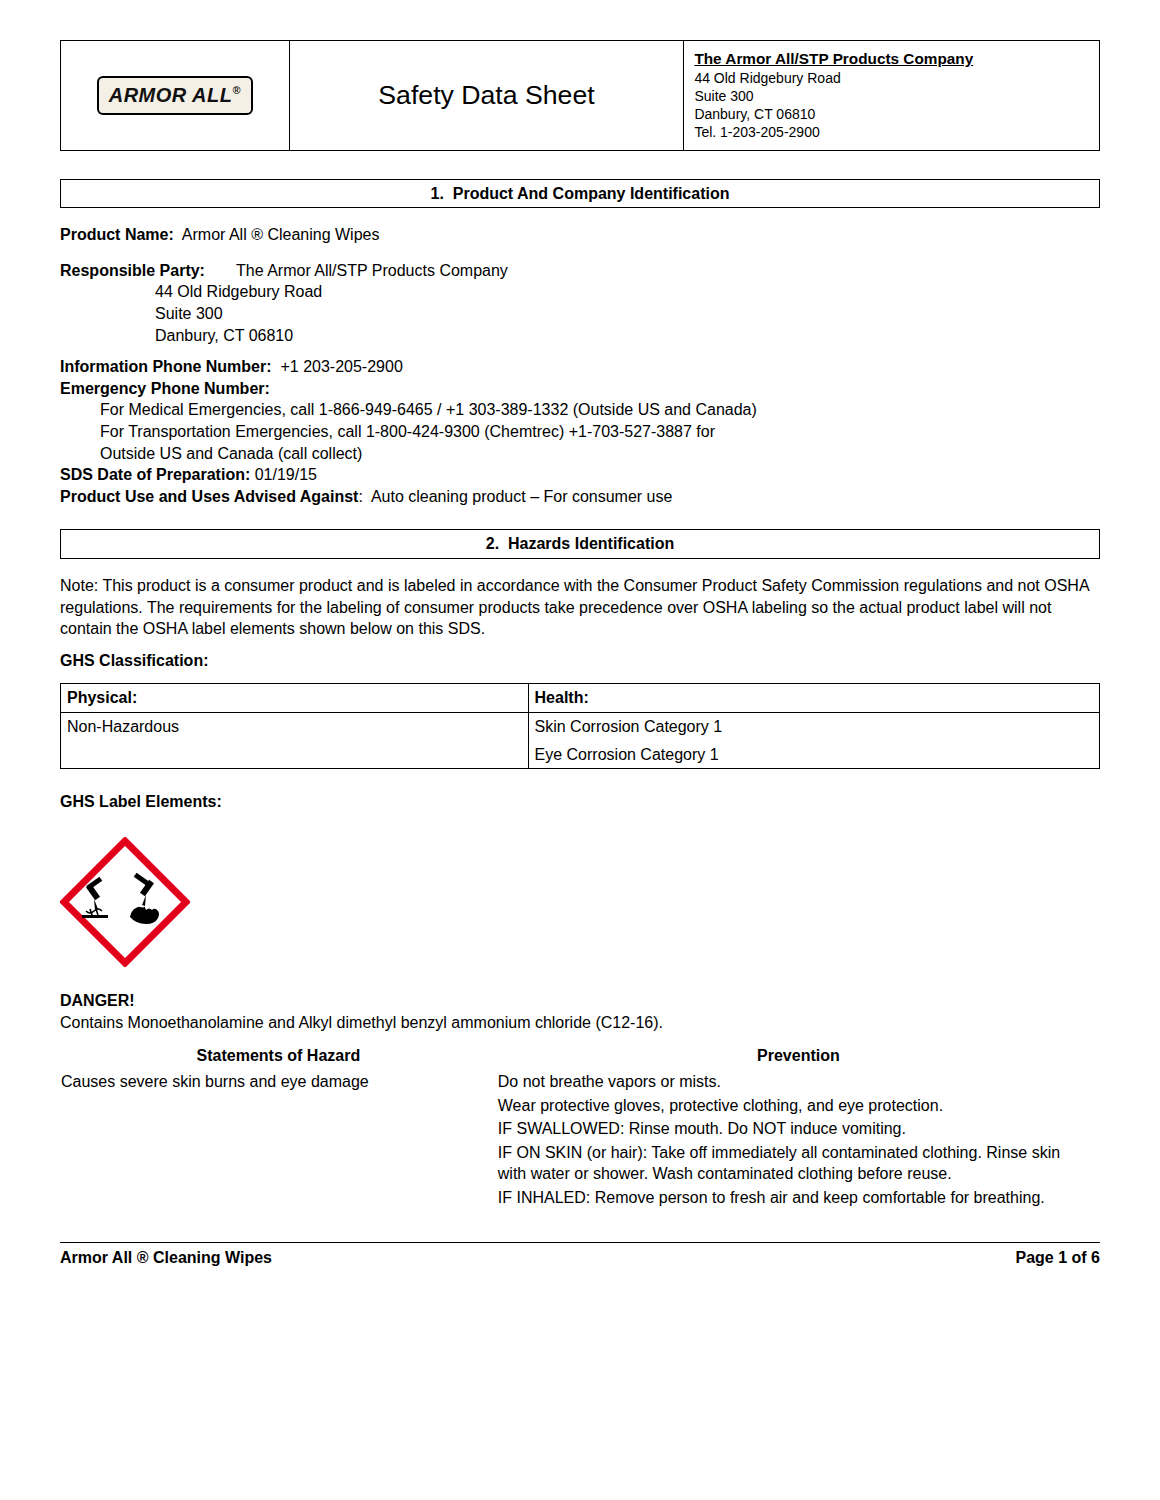| ARMOR ALL ® | Safety Data Sheet | The Armor All/STP Products Company 44 Old Ridgebury Road Suite 300 Danbury, CT 06810 Tel. 1-203-205-2900 |
1. Product And Company Identification
Product Name: Armor All ® Cleaning Wipes
Responsible Party: The Armor All/STP Products Company
44 Old Ridgebury Road
Suite 300
Danbury, CT 06810
Information Phone Number: +1 203-205-2900
Emergency Phone Number:
For Medical Emergencies, call 1-866-949-6465 / +1 303-389-1332 (Outside US and Canada)
For Transportation Emergencies, call 1-800-424-9300 (Chemtrec) +1-703-527-3887 for
Outside US and Canada (call collect)
SDS Date of Preparation: 01/19/15
Product Use and Uses Advised Against: Auto cleaning product – For consumer use
2. Hazards Identification
Note: This product is a consumer product and is labeled in accordance with the Consumer Product Safety Commission regulations and not OSHA regulations. The requirements for the labeling of consumer products take precedence over OSHA labeling so the actual product label will not contain the OSHA label elements shown below on this SDS.
GHS Classification:
| Physical: | Health: |
| --- | --- |
| Non-Hazardous | Skin Corrosion Category 1 |
| Eye Corrosion Category 1 |
GHS Label Elements:
DANGER!
Contains Monoethanolamine and Alkyl dimethyl benzyl ammonium chloride (C12-16).
| Statements of Hazard | Prevention |
| --- | --- |
| Causes severe skin burns and eye damage | Do not breathe vapors or mists. Wear protective gloves, protective clothing, and eye protection. IF SWALLOWED: Rinse mouth. Do NOT induce vomiting. IF ON SKIN (or hair): Take off immediately all contaminated clothing. Rinse skin with water or shower. Wash contaminated clothing before reuse. IF INHALED: Remove person to fresh air and keep comfortable for breathing. |
Armor All ® Cleaning Wipes Page 1 of 6